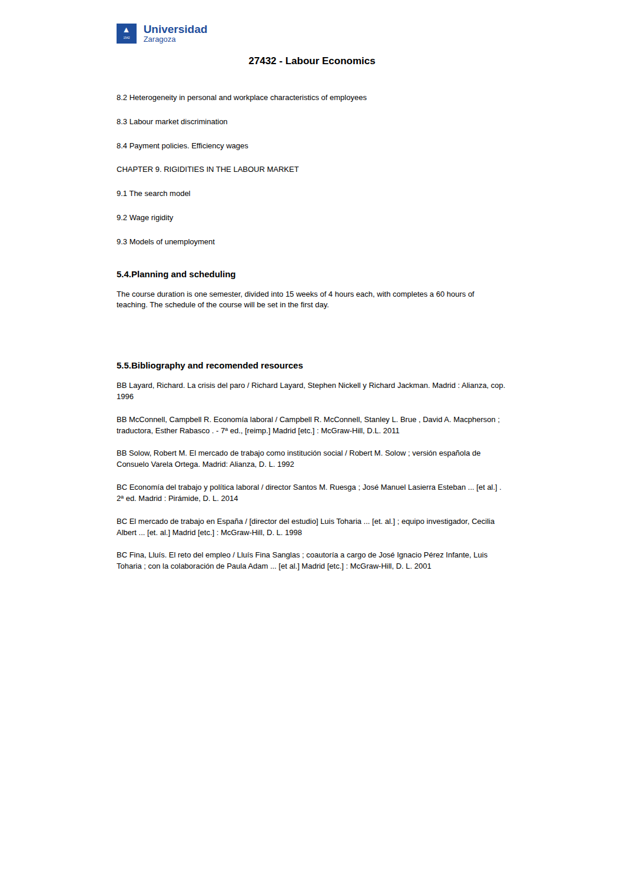▲ 1542
Universidad Zaragoza
27432 - Labour Economics
8.2 Heterogeneity in personal and workplace characteristics of employees
8.3 Labour market discrimination
8.4 Payment policies. Efficiency wages
CHAPTER 9. RIGIDITIES IN THE LABOUR MARKET
9.1 The search model
9.2 Wage rigidity
9.3 Models of unemployment
5.4.Planning and scheduling
The course duration is one semester, divided into 15 weeks of 4 hours each, with completes a 60 hours of teaching. The schedule of the course will be set in the first day.
5.5.Bibliography and recomended resources
BB Layard, Richard. La crisis del paro / Richard Layard, Stephen Nickell y Richard Jackman. Madrid : Alianza, cop. 1996
BB McConnell, Campbell R. Economía laboral / Campbell R. McConnell, Stanley L. Brue , David A. Macpherson ; traductora, Esther Rabasco . - 7ª ed., [reimp.] Madrid [etc.] : McGraw-Hill, D.L. 2011
BB Solow, Robert M. El mercado de trabajo como institución social / Robert M. Solow ; versión española de Consuelo Varela Ortega. Madrid: Alianza, D. L. 1992
BC Economía del trabajo y política laboral / director Santos M. Ruesga ; José Manuel Lasierra Esteban ... [et al.] . 2ª ed. Madrid : Pirámide, D. L. 2014
BC El mercado de trabajo en España / [director del estudio] Luis Toharia ... [et. al.] ; equipo investigador, Cecilia Albert ... [et. al.] Madrid [etc.] : McGraw-Hill, D. L. 1998
BC Fina, Lluís. El reto del empleo / Lluís Fina Sanglas ; coautoría a cargo de José Ignacio Pérez Infante, Luis Toharia ; con la colaboración de Paula Adam ... [et al.] Madrid [etc.] : McGraw-Hill, D. L. 2001